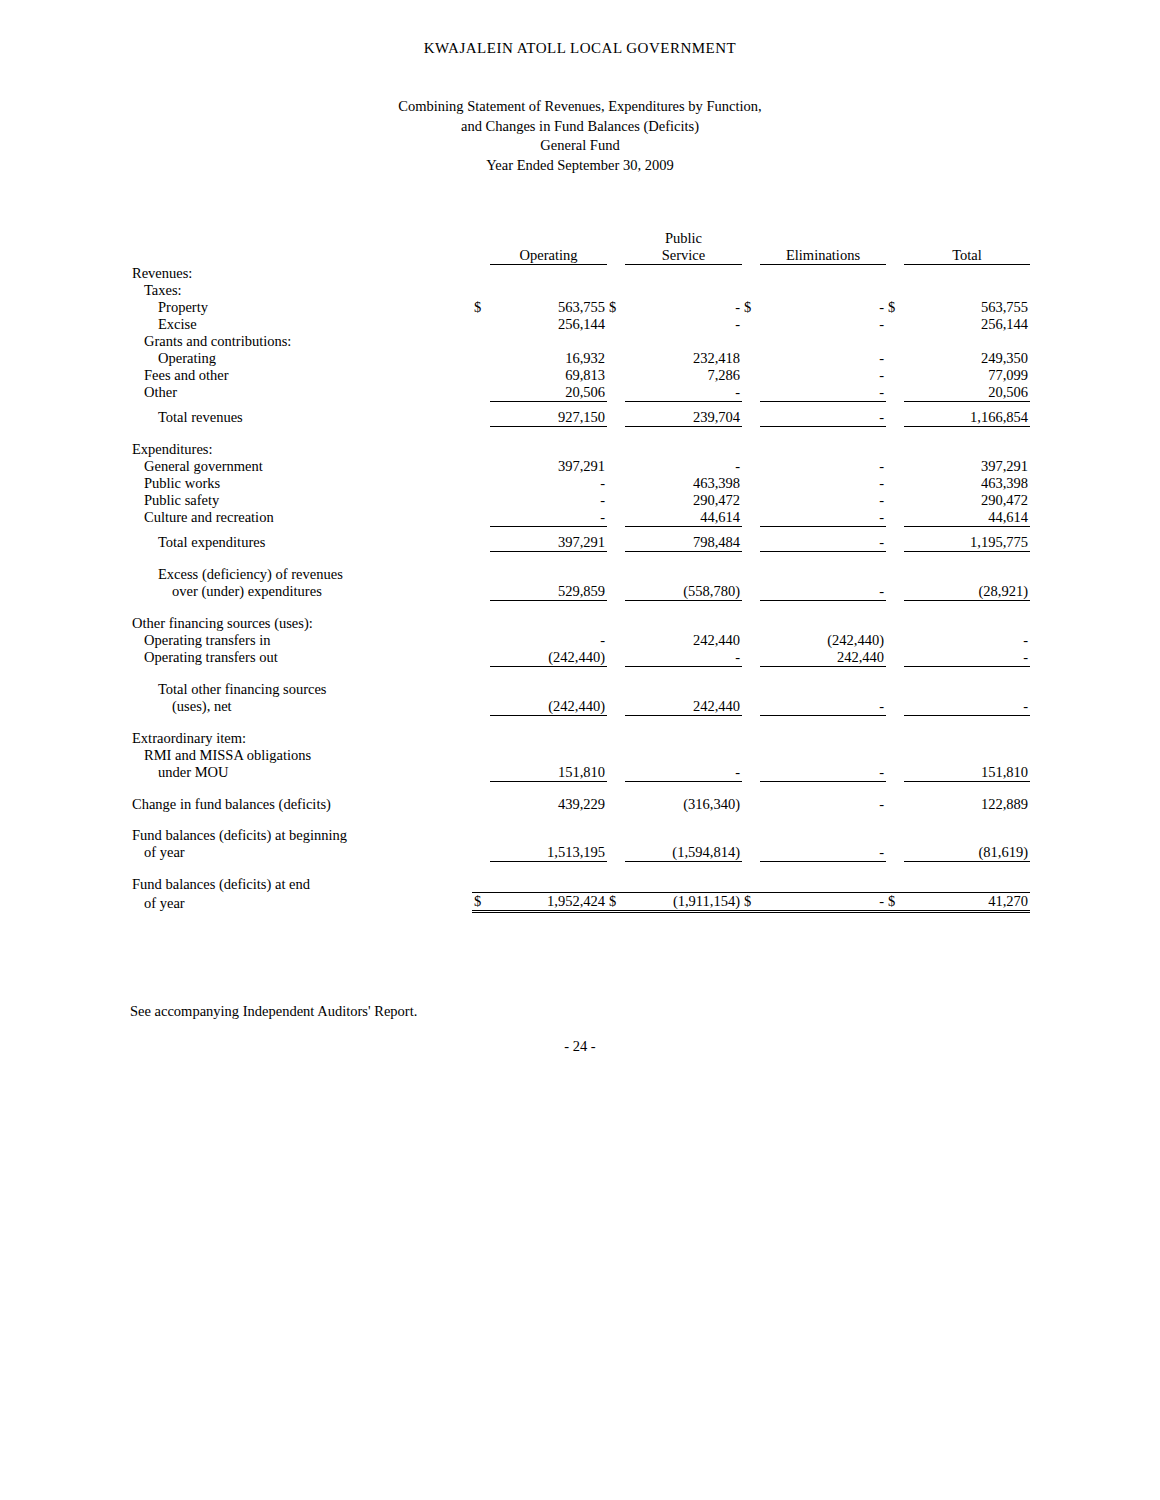KWAJALEIN ATOLL LOCAL GOVERNMENT
Combining Statement of Revenues, Expenditures by Function,
and Changes in Fund Balances (Deficits)
General Fund
Year Ended September 30, 2009
| | | | | Public | | | | |
| | | Operating | | Service | | Eliminations | | Total |
| Revenues: | |
| Taxes: | |
| Property | $ | 563,755 | $ | - | $ | - | $ | 563,755 |
| Excise | | 256,144 | | - | | - | | 256,144 |
| Grants and contributions: | |
| Operating | | 16,932 | | 232,418 | | - | | 249,350 |
| Fees and other | | 69,813 | | 7,286 | | - | | 77,099 |
| Other | | 20,506 | | - | | - | | 20,506 |
| Total revenues | | 927,150 | | 239,704 | | - | | 1,166,854 |
| Expenditures: | |
| General government | | 397,291 | | - | | - | | 397,291 |
| Public works | | - | | 463,398 | | - | | 463,398 |
| Public safety | | - | | 290,472 | | - | | 290,472 |
| Culture and recreation | | - | | 44,614 | | - | | 44,614 |
| Total expenditures | | 397,291 | | 798,484 | | - | | 1,195,775 |
| Excess (deficiency) of revenues | |
| over (under) expenditures | | 529,859 | | (558,780) | | - | | (28,921) |
| Other financing sources (uses): | |
| Operating transfers in | | - | | 242,440 | | (242,440) | | - |
| Operating transfers out | | (242,440) | | - | | 242,440 | | - |
| Total other financing sources | |
| (uses), net | | (242,440) | | 242,440 | | - | | - |
| Extraordinary item: | |
| RMI and MISSA obligations | |
| under MOU | | 151,810 | | - | | - | | 151,810 |
| Change in fund balances (deficits) | | 439,229 | | (316,340) | | - | | 122,889 |
| Fund balances (deficits) at beginning | |
| of year | | 1,513,195 | | (1,594,814) | | - | | (81,619) |
| Fund balances (deficits) at end | |
| of year | $ | 1,952,424 | $ | (1,911,154) | $ | - | $ | 41,270 |
See accompanying Independent Auditors' Report.
- 24 -